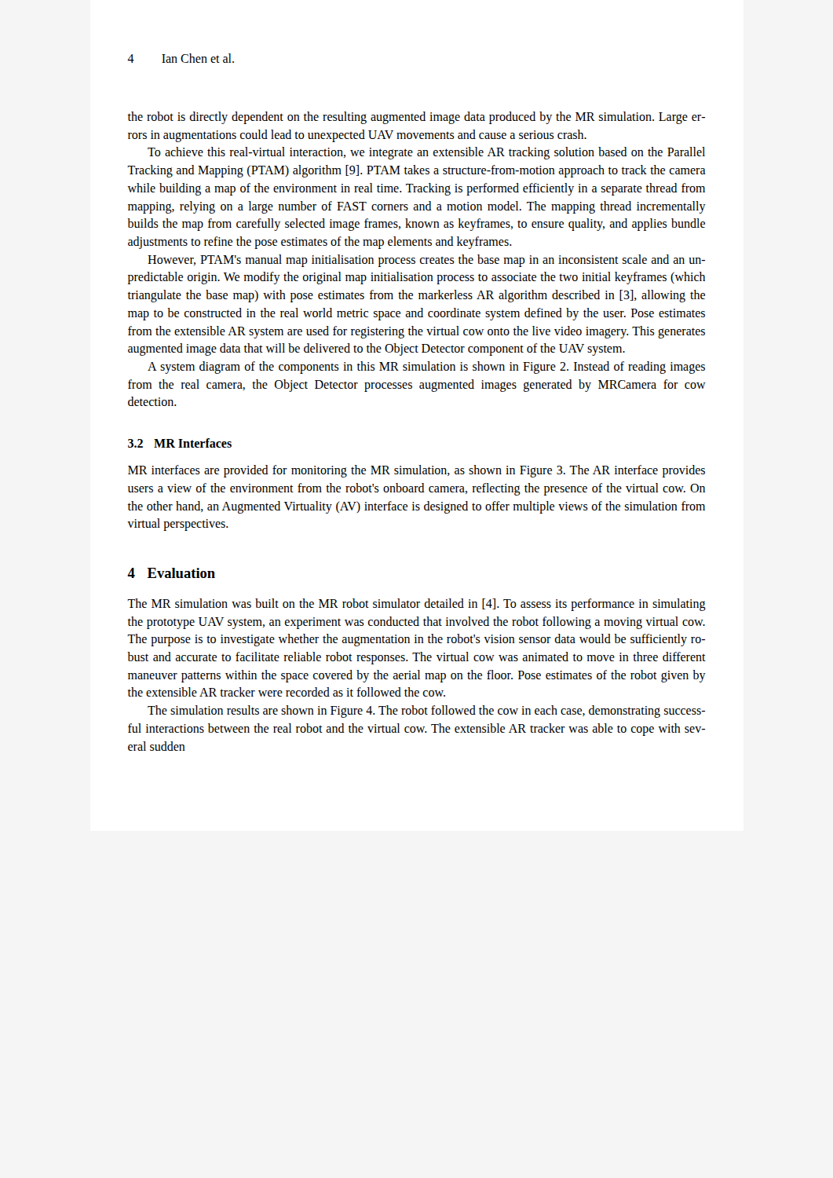4 Ian Chen et al.
the robot is directly dependent on the resulting augmented image data produced by the MR simulation. Large errors in augmentations could lead to unexpected UAV movements and cause a serious crash.
To achieve this real-virtual interaction, we integrate an extensible AR tracking solution based on the Parallel Tracking and Mapping (PTAM) algorithm [9]. PTAM takes a structure-from-motion approach to track the camera while building a map of the environment in real time. Tracking is performed efficiently in a separate thread from mapping, relying on a large number of FAST corners and a motion model. The mapping thread incrementally builds the map from carefully selected image frames, known as keyframes, to ensure quality, and applies bundle adjustments to refine the pose estimates of the map elements and keyframes.
However, PTAM's manual map initialisation process creates the base map in an inconsistent scale and an unpredictable origin. We modify the original map initialisation process to associate the two initial keyframes (which triangulate the base map) with pose estimates from the markerless AR algorithm described in [3], allowing the map to be constructed in the real world metric space and coordinate system defined by the user. Pose estimates from the extensible AR system are used for registering the virtual cow onto the live video imagery. This generates augmented image data that will be delivered to the Object Detector component of the UAV system.
A system diagram of the components in this MR simulation is shown in Figure 2. Instead of reading images from the real camera, the Object Detector processes augmented images generated by MRCamera for cow detection.
3.2 MR Interfaces
MR interfaces are provided for monitoring the MR simulation, as shown in Figure 3. The AR interface provides users a view of the environment from the robot's onboard camera, reflecting the presence of the virtual cow. On the other hand, an Augmented Virtuality (AV) interface is designed to offer multiple views of the simulation from virtual perspectives.
4 Evaluation
The MR simulation was built on the MR robot simulator detailed in [4]. To assess its performance in simulating the prototype UAV system, an experiment was conducted that involved the robot following a moving virtual cow. The purpose is to investigate whether the augmentation in the robot's vision sensor data would be sufficiently robust and accurate to facilitate reliable robot responses. The virtual cow was animated to move in three different maneuver patterns within the space covered by the aerial map on the floor. Pose estimates of the robot given by the extensible AR tracker were recorded as it followed the cow.
The simulation results are shown in Figure 4. The robot followed the cow in each case, demonstrating successful interactions between the real robot and the virtual cow. The extensible AR tracker was able to cope with several sudden